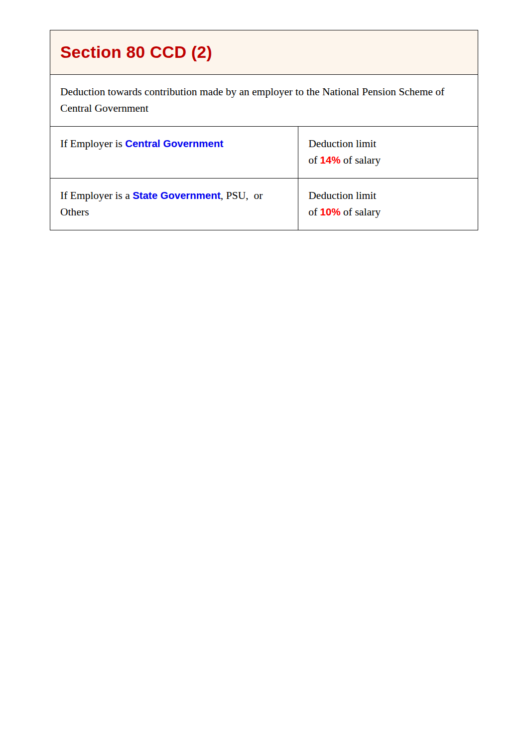| Section 80 CCD (2) |
| Deduction towards contribution made by an employer to the National Pension Scheme of Central Government |
| If Employer is Central Government | Deduction limit of 14% of salary |
| If Employer is a State Government , PSU, or Others | Deduction limit of 10% of salary |